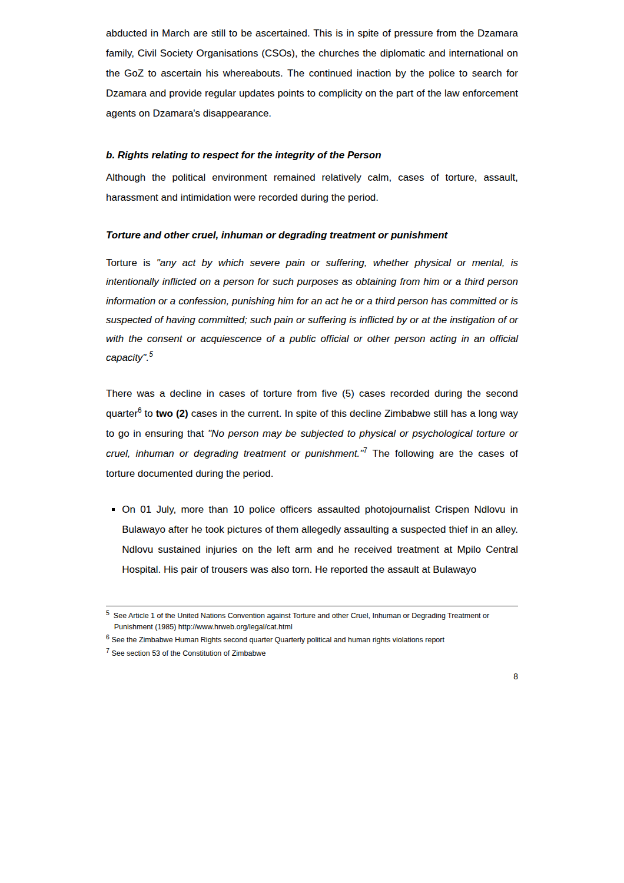abducted in March are still to be ascertained. This is in spite of pressure from the Dzamara family, Civil Society Organisations (CSOs), the churches the diplomatic and international on the GoZ to ascertain his whereabouts. The continued inaction by the police to search for Dzamara and provide regular updates points to complicity on the part of the law enforcement agents on Dzamara's disappearance.
b. Rights relating to respect for the integrity of the Person
Although the political environment remained relatively calm, cases of torture, assault, harassment and intimidation were recorded during the period.
Torture and other cruel, inhuman or degrading treatment or punishment
Torture is "any act by which severe pain or suffering, whether physical or mental, is intentionally inflicted on a person for such purposes as obtaining from him or a third person information or a confession, punishing him for an act he or a third person has committed or is suspected of having committed; such pain or suffering is inflicted by or at the instigation of or with the consent or acquiescence of a public official or other person acting in an official capacity".5
There was a decline in cases of torture from five (5) cases recorded during the second quarter6 to two (2) cases in the current. In spite of this decline Zimbabwe still has a long way to go in ensuring that "No person may be subjected to physical or psychological torture or cruel, inhuman or degrading treatment or punishment."7 The following are the cases of torture documented during the period.
On 01 July, more than 10 police officers assaulted photojournalist Crispen Ndlovu in Bulawayo after he took pictures of them allegedly assaulting a suspected thief in an alley. Ndlovu sustained injuries on the left arm and he received treatment at Mpilo Central Hospital. His pair of trousers was also torn. He reported the assault at Bulawayo
5 See Article 1 of the United Nations Convention against Torture and other Cruel, Inhuman or Degrading Treatment or Punishment (1985) http://www.hrweb.org/legal/cat.html
6 See the Zimbabwe Human Rights second quarter Quarterly political and human rights violations report
7 See section 53 of the Constitution of Zimbabwe
8